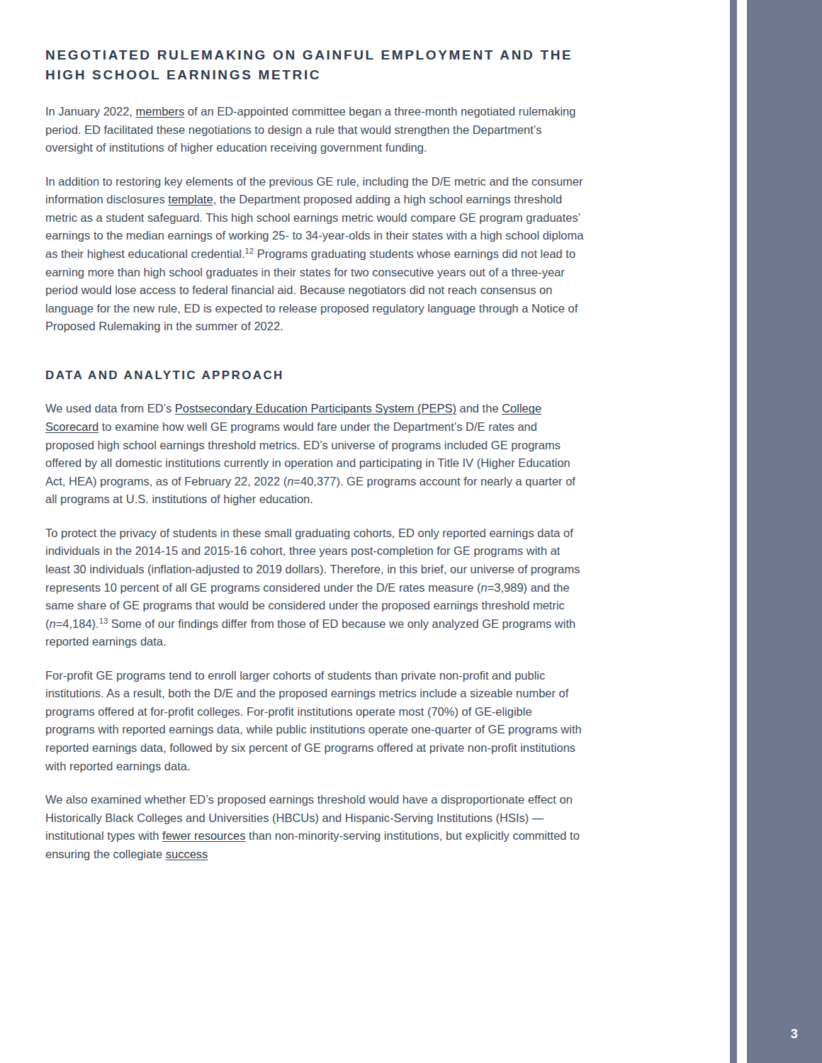Negotiated Rulemaking on Gainful Employment and the High School Earnings Metric
In January 2022, members of an ED-appointed committee began a three-month negotiated rulemaking period. ED facilitated these negotiations to design a rule that would strengthen the Department’s oversight of institutions of higher education receiving government funding.
In addition to restoring key elements of the previous GE rule, including the D/E metric and the consumer information disclosures template, the Department proposed adding a high school earnings threshold metric as a student safeguard. This high school earnings metric would compare GE program graduates’ earnings to the median earnings of working 25- to 34-year-olds in their states with a high school diploma as their highest educational credential.12 Programs graduating students whose earnings did not lead to earning more than high school graduates in their states for two consecutive years out of a three-year period would lose access to federal financial aid. Because negotiators did not reach consensus on language for the new rule, ED is expected to release proposed regulatory language through a Notice of Proposed Rulemaking in the summer of 2022.
Data and Analytic Approach
We used data from ED’s Postsecondary Education Participants System (PEPS) and the College Scorecard to examine how well GE programs would fare under the Department’s D/E rates and proposed high school earnings threshold metrics. ED’s universe of programs included GE programs offered by all domestic institutions currently in operation and participating in Title IV (Higher Education Act, HEA) programs, as of February 22, 2022 (n=40,377). GE programs account for nearly a quarter of all programs at U.S. institutions of higher education.
To protect the privacy of students in these small graduating cohorts, ED only reported earnings data of individuals in the 2014-15 and 2015-16 cohort, three years post-completion for GE programs with at least 30 individuals (inflation-adjusted to 2019 dollars). Therefore, in this brief, our universe of programs represents 10 percent of all GE programs considered under the D/E rates measure (n=3,989) and the same share of GE programs that would be considered under the proposed earnings threshold metric (n=4,184).13 Some of our findings differ from those of ED because we only analyzed GE programs with reported earnings data.
For-profit GE programs tend to enroll larger cohorts of students than private non-profit and public institutions. As a result, both the D/E and the proposed earnings metrics include a sizeable number of programs offered at for-profit colleges. For-profit institutions operate most (70%) of GE-eligible programs with reported earnings data, while public institutions operate one-quarter of GE programs with reported earnings data, followed by six percent of GE programs offered at private non-profit institutions with reported earnings data.
We also examined whether ED’s proposed earnings threshold would have a disproportionate effect on Historically Black Colleges and Universities (HBCUs) and Hispanic-Serving Institutions (HSIs) — institutional types with fewer resources than non-minority-serving institutions, but explicitly committed to ensuring the collegiate success
3